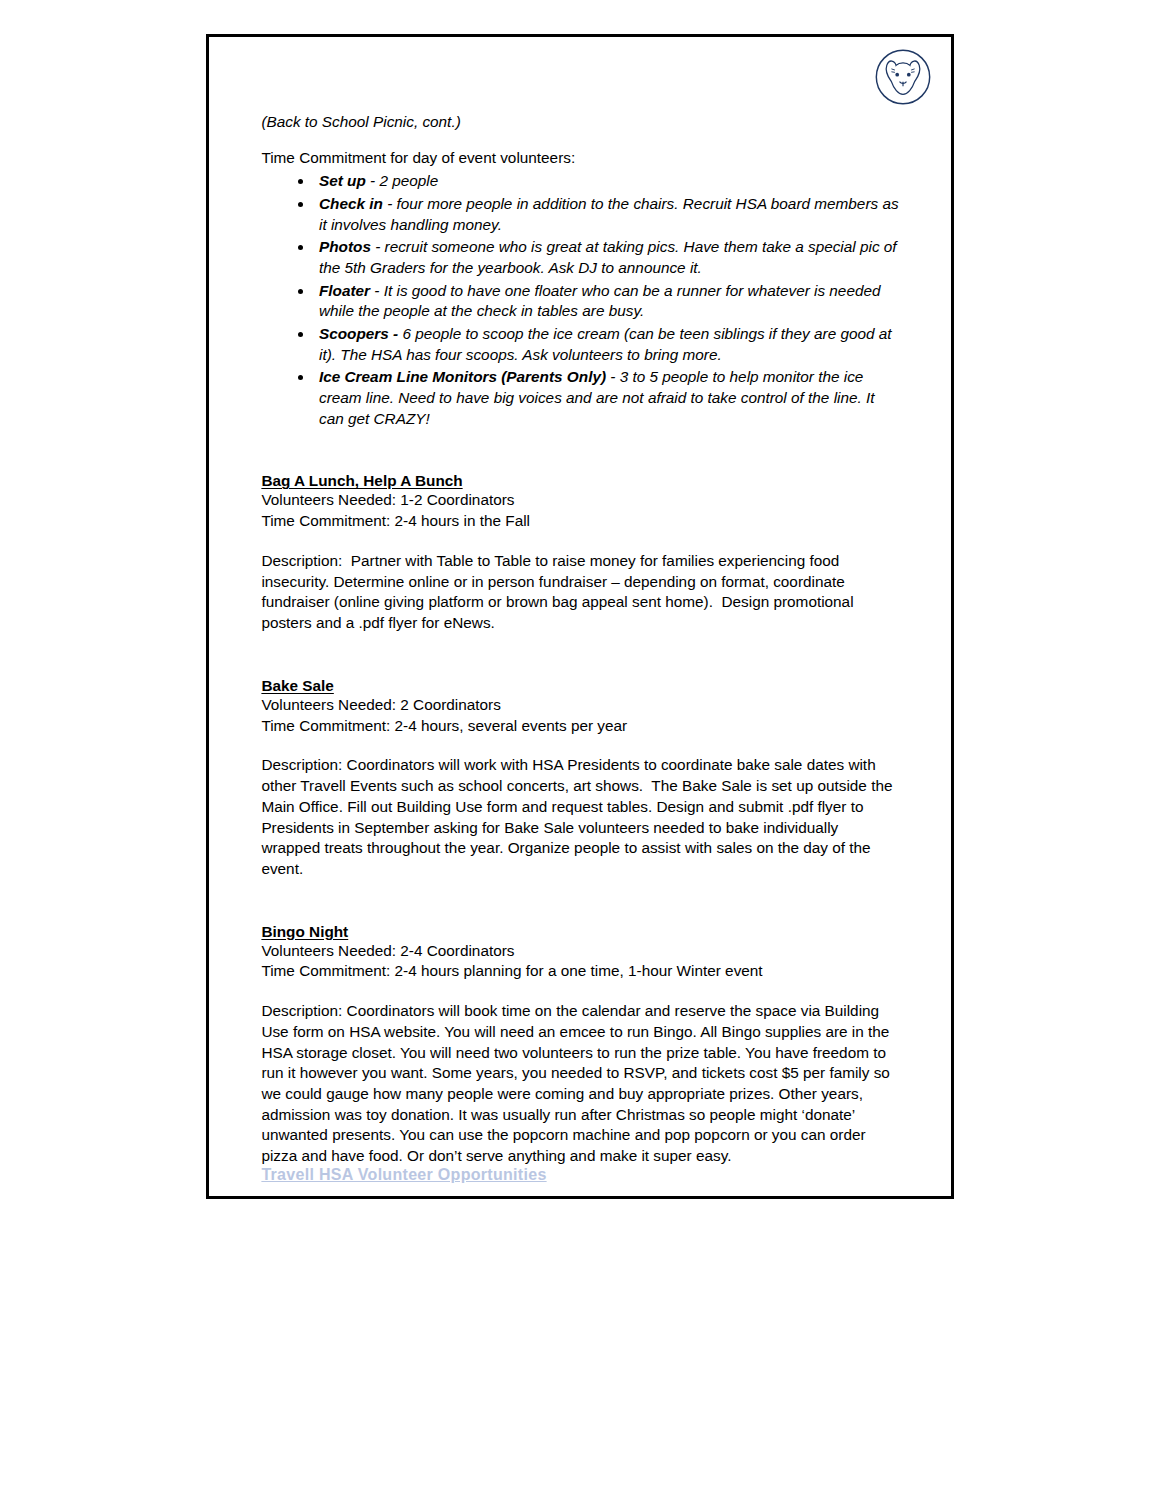(Back to School Picnic, cont.)
Time Commitment for day of event volunteers:
Set up - 2 people
Check in - four more people in addition to the chairs. Recruit HSA board members as it involves handling money.
Photos - recruit someone who is great at taking pics. Have them take a special pic of the 5th Graders for the yearbook. Ask DJ to announce it.
Floater - It is good to have one floater who can be a runner for whatever is needed while the people at the check in tables are busy.
Scoopers - 6 people to scoop the ice cream (can be teen siblings if they are good at it). The HSA has four scoops. Ask volunteers to bring more.
Ice Cream Line Monitors (Parents Only) - 3 to 5 people to help monitor the ice cream line. Need to have big voices and are not afraid to take control of the line. It can get CRAZY!
Bag A Lunch, Help A Bunch
Volunteers Needed: 1-2 Coordinators
Time Commitment: 2-4 hours in the Fall
Description: Partner with Table to Table to raise money for families experiencing food insecurity. Determine online or in person fundraiser – depending on format, coordinate fundraiser (online giving platform or brown bag appeal sent home). Design promotional posters and a .pdf flyer for eNews.
Bake Sale
Volunteers Needed: 2 Coordinators
Time Commitment: 2-4 hours, several events per year
Description: Coordinators will work with HSA Presidents to coordinate bake sale dates with other Travell Events such as school concerts, art shows. The Bake Sale is set up outside the Main Office. Fill out Building Use form and request tables. Design and submit .pdf flyer to Presidents in September asking for Bake Sale volunteers needed to bake individually wrapped treats throughout the year. Organize people to assist with sales on the day of the event.
Bingo Night
Volunteers Needed: 2-4 Coordinators
Time Commitment: 2-4 hours planning for a one time, 1-hour Winter event
Description: Coordinators will book time on the calendar and reserve the space via Building Use form on HSA website. You will need an emcee to run Bingo. All Bingo supplies are in the HSA storage closet. You will need two volunteers to run the prize table. You have freedom to run it however you want. Some years, you needed to RSVP, and tickets cost $5 per family so we could gauge how many people were coming and buy appropriate prizes. Other years, admission was toy donation. It was usually run after Christmas so people might ‘donate’ unwanted presents. You can use the popcorn machine and pop popcorn or you can order pizza and have food. Or don’t serve anything and make it super easy.
Travell HSA Volunteer Opportunities